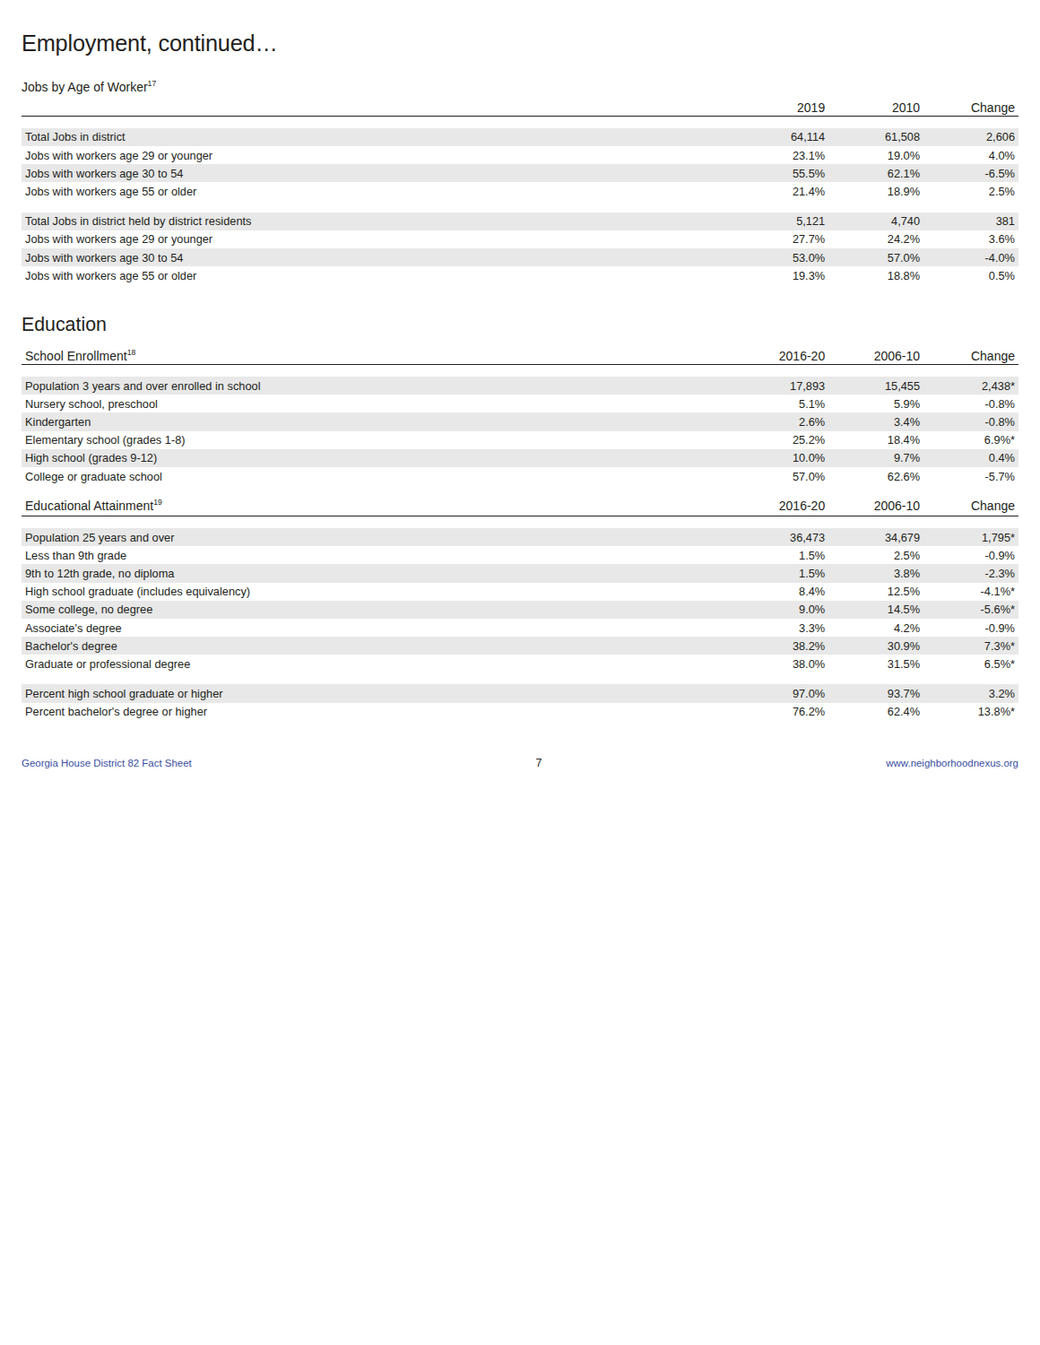Employment, continued…
Jobs by Age of Worker 17
| | 2019 | 2010 | Change |
| --- | --- | --- | --- |
| Total Jobs in district | 64,114 | 61,508 | 2,606 |
| Jobs with workers age 29 or younger | 23.1% | 19.0% | 4.0% |
| Jobs with workers age 30 to 54 | 55.5% | 62.1% | -6.5% |
| Jobs with workers age 55 or older | 21.4% | 18.9% | 2.5% |
| Total Jobs in district held by district residents | 5,121 | 4,740 | 381 |
| Jobs with workers age 29 or younger | 27.7% | 24.2% | 3.6% |
| Jobs with workers age 30 to 54 | 53.0% | 57.0% | -4.0% |
| Jobs with workers age 55 or older | 19.3% | 18.8% | 0.5% |
Education
| School Enrollment 18 | 2016-20 | 2006-10 | Change |
| --- | --- | --- | --- |
| Population 3 years and over enrolled in school | 17,893 | 15,455 | 2,438* |
| Nursery school, preschool | 5.1% | 5.9% | -0.8% |
| Kindergarten | 2.6% | 3.4% | -0.8% |
| Elementary school (grades 1-8) | 25.2% | 18.4% | 6.9%* |
| High school (grades 9-12) | 10.0% | 9.7% | 0.4% |
| College or graduate school | 57.0% | 62.6% | -5.7% |
| Educational Attainment 19 | 2016-20 | 2006-10 | Change |
| Population 25 years and over | 36,473 | 34,679 | 1,795* |
| Less than 9th grade | 1.5% | 2.5% | -0.9% |
| 9th to 12th grade, no diploma | 1.5% | 3.8% | -2.3% |
| High school graduate (includes equivalency) | 8.4% | 12.5% | -4.1%* |
| Some college, no degree | 9.0% | 14.5% | -5.6%* |
| Associate's degree | 3.3% | 4.2% | -0.9% |
| Bachelor's degree | 38.2% | 30.9% | 7.3%* |
| Graduate or professional degree | 38.0% | 31.5% | 6.5%* |
| Percent high school graduate or higher | 97.0% | 93.7% | 3.2% |
| Percent bachelor's degree or higher | 76.2% | 62.4% | 13.8%* |
Georgia House District 82 Fact Sheet 7 www.neighborhoodnexus.org